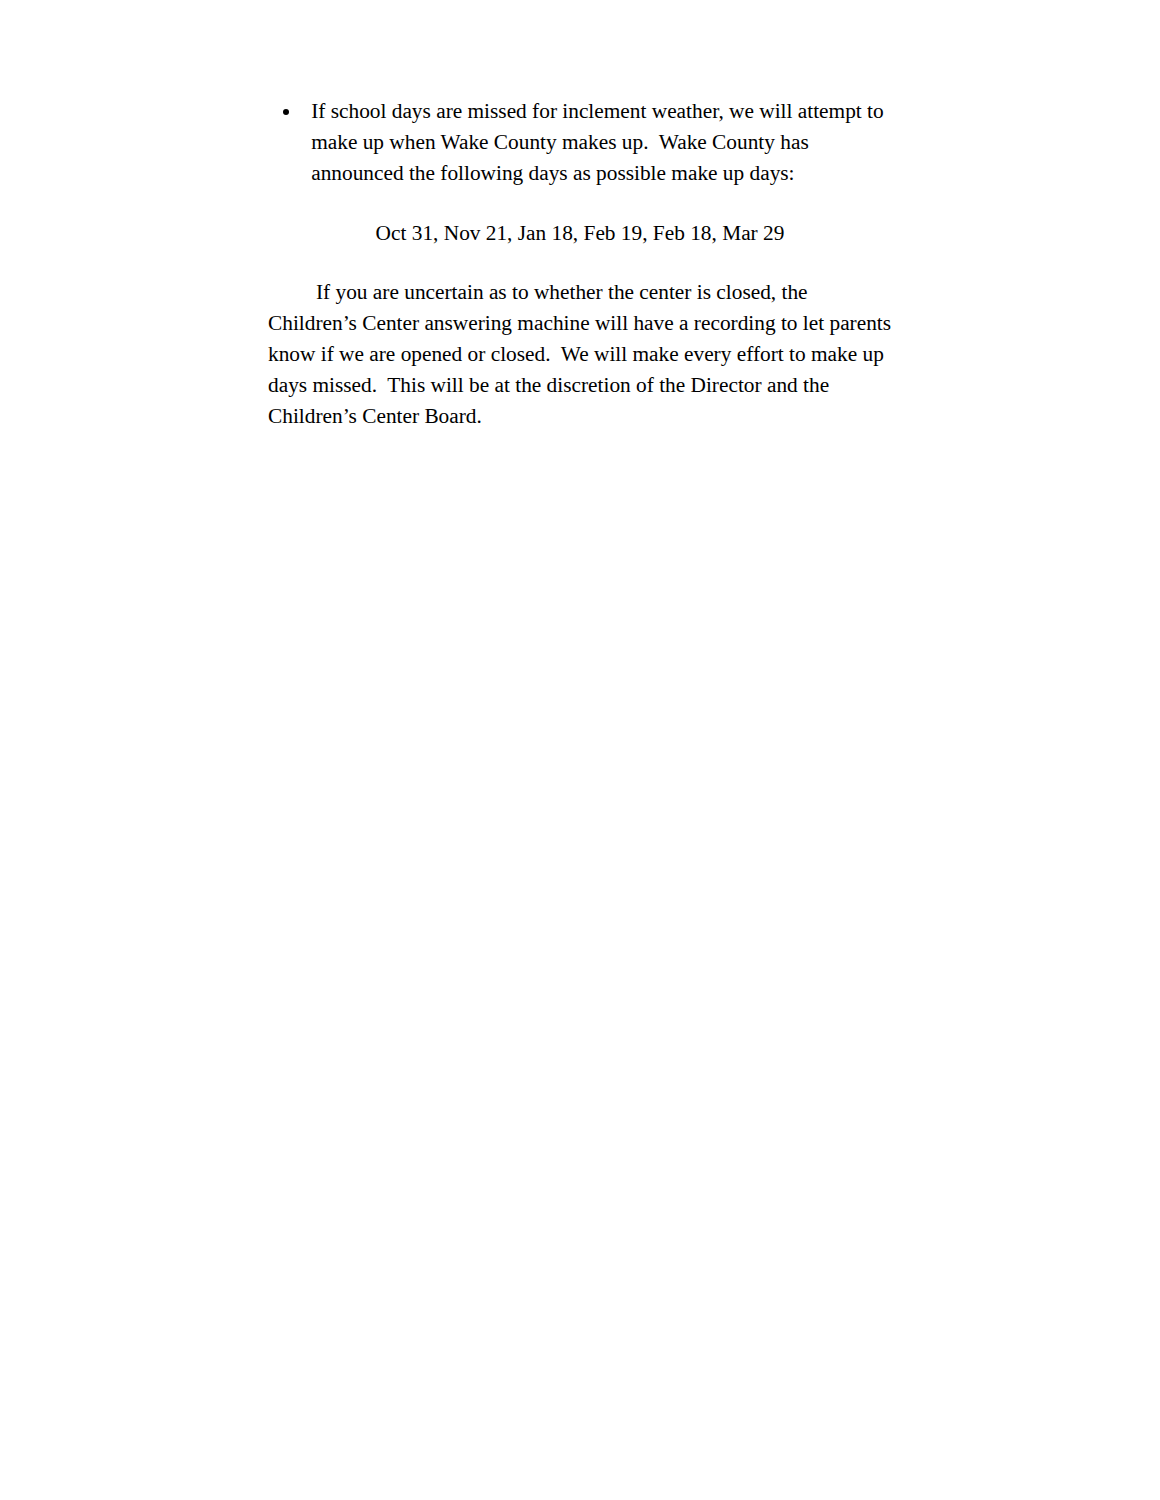If school days are missed for inclement weather, we will attempt to make up when Wake County makes up. Wake County has announced the following days as possible make up days:
Oct 31, Nov 21, Jan 18, Feb 19, Feb 18, Mar 29
If you are uncertain as to whether the center is closed, the Children’s Center answering machine will have a recording to let parents know if we are opened or closed. We will make every effort to make up days missed. This will be at the discretion of the Director and the Children’s Center Board.